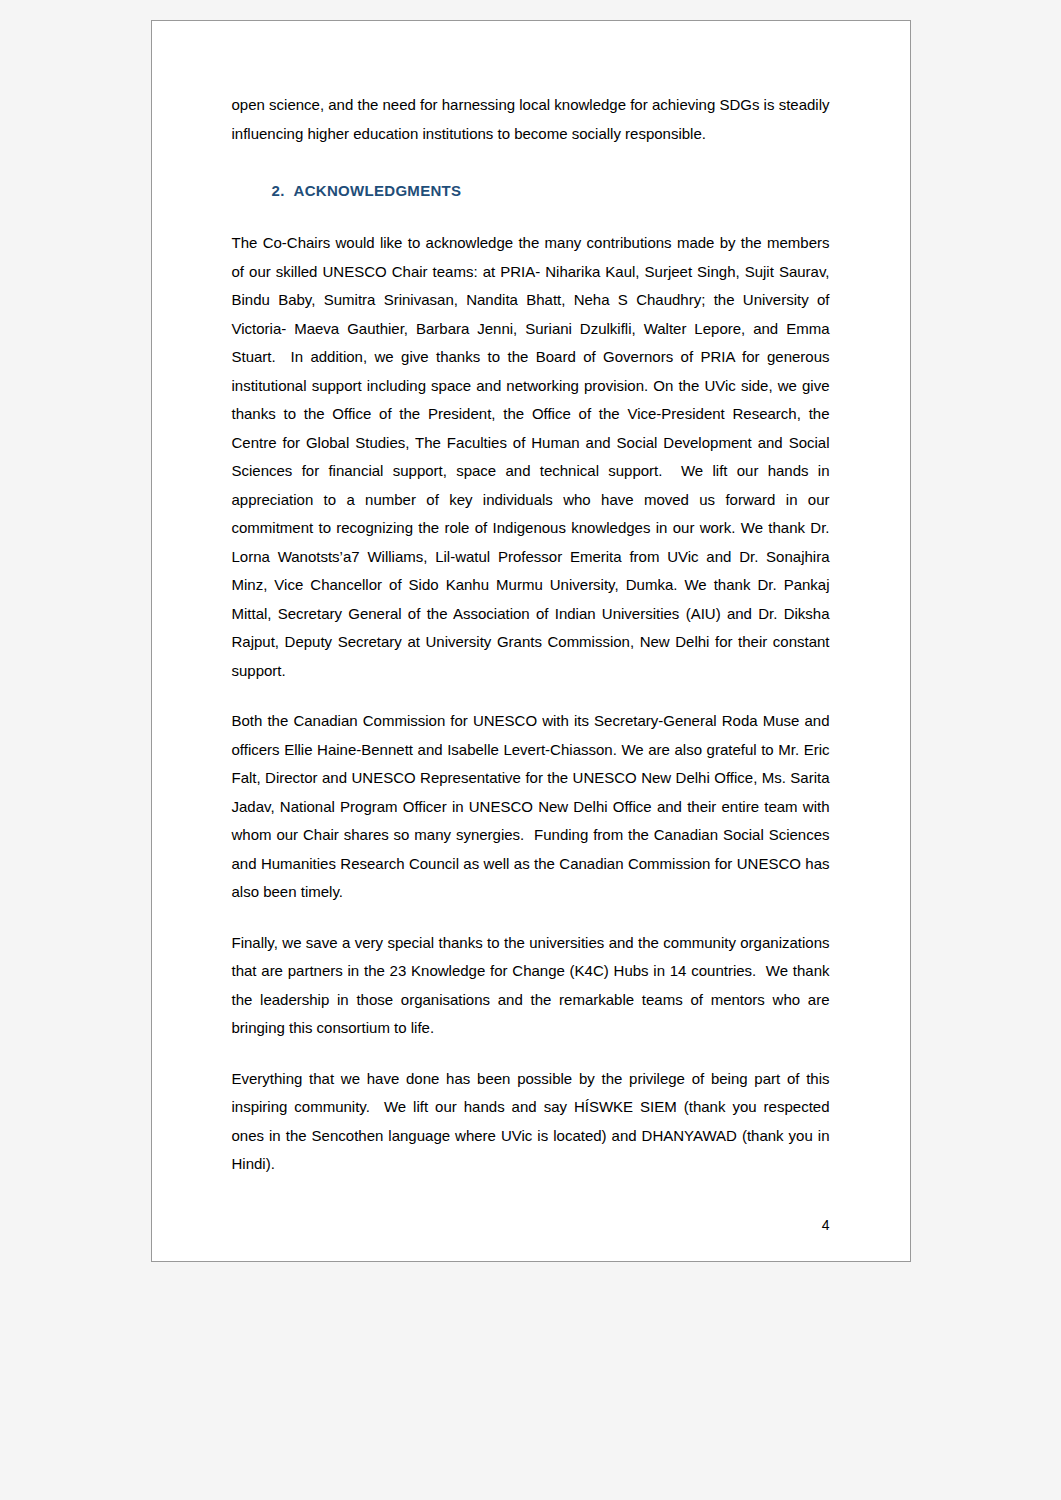open science, and the need for harnessing local knowledge for achieving SDGs is steadily influencing higher education institutions to become socially responsible.
2. ACKNOWLEDGMENTS
The Co-Chairs would like to acknowledge the many contributions made by the members of our skilled UNESCO Chair teams: at PRIA- Niharika Kaul, Surjeet Singh, Sujit Saurav, Bindu Baby, Sumitra Srinivasan, Nandita Bhatt, Neha S Chaudhry; the University of Victoria- Maeva Gauthier, Barbara Jenni, Suriani Dzulkifli, Walter Lepore, and Emma Stuart. In addition, we give thanks to the Board of Governors of PRIA for generous institutional support including space and networking provision. On the UVic side, we give thanks to the Office of the President, the Office of the Vice-President Research, the Centre for Global Studies, The Faculties of Human and Social Development and Social Sciences for financial support, space and technical support. We lift our hands in appreciation to a number of key individuals who have moved us forward in our commitment to recognizing the role of Indigenous knowledges in our work. We thank Dr. Lorna Wanotsts’a7 Williams, Lil-watul Professor Emerita from UVic and Dr. Sonajhira Minz, Vice Chancellor of Sido Kanhu Murmu University, Dumka. We thank Dr. Pankaj Mittal, Secretary General of the Association of Indian Universities (AIU) and Dr. Diksha Rajput, Deputy Secretary at University Grants Commission, New Delhi for their constant support.
Both the Canadian Commission for UNESCO with its Secretary-General Roda Muse and officers Ellie Haine-Bennett and Isabelle Levert-Chiasson. We are also grateful to Mr. Eric Falt, Director and UNESCO Representative for the UNESCO New Delhi Office, Ms. Sarita Jadav, National Program Officer in UNESCO New Delhi Office and their entire team with whom our Chair shares so many synergies. Funding from the Canadian Social Sciences and Humanities Research Council as well as the Canadian Commission for UNESCO has also been timely.
Finally, we save a very special thanks to the universities and the community organizations that are partners in the 23 Knowledge for Change (K4C) Hubs in 14 countries. We thank the leadership in those organisations and the remarkable teams of mentors who are bringing this consortium to life.
Everything that we have done has been possible by the privilege of being part of this inspiring community. We lift our hands and say HÍSWKE SIEM (thank you respected ones in the Sencothen language where UVic is located) and DHANYAWAD (thank you in Hindi).
4